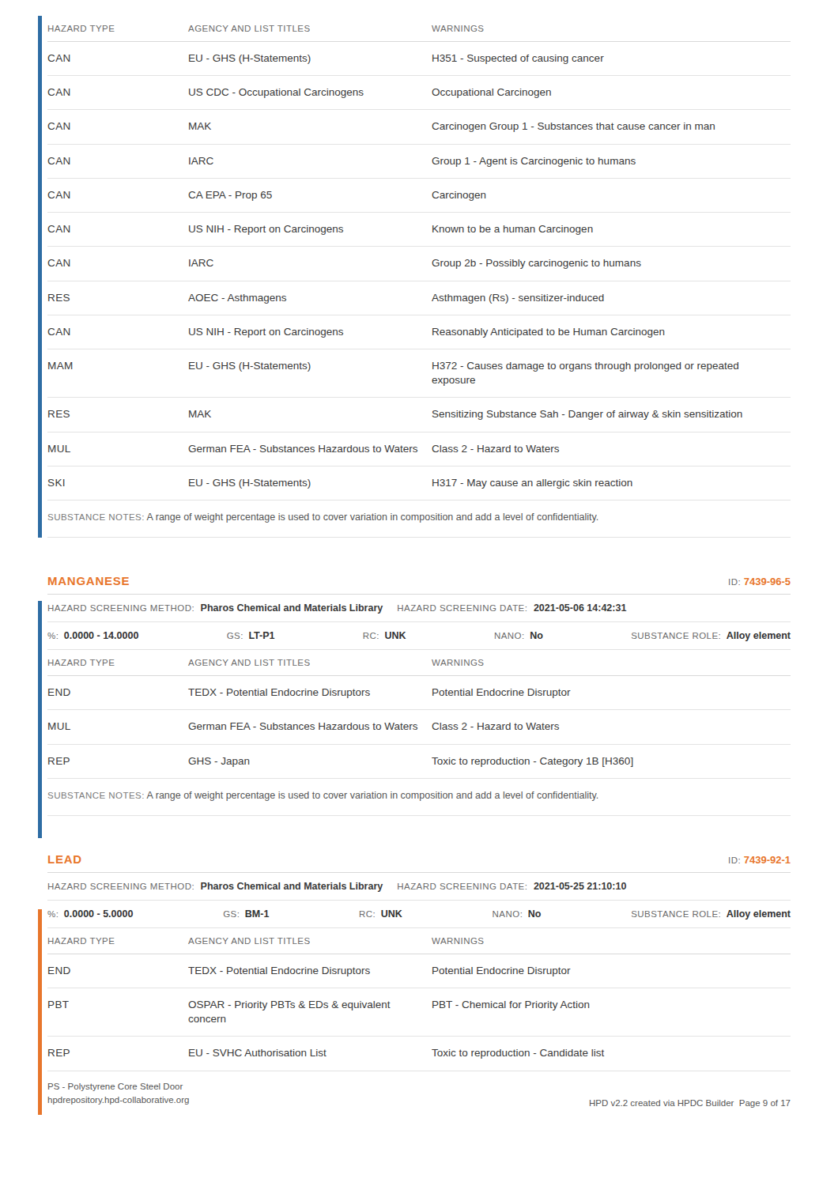| Hazard Type | Agency and List Titles | Warnings |
| --- | --- | --- |
| CAN | EU - GHS (H-Statements) | H351 - Suspected of causing cancer |
| CAN | US CDC - Occupational Carcinogens | Occupational Carcinogen |
| CAN | MAK | Carcinogen Group 1 - Substances that cause cancer in man |
| CAN | IARC | Group 1 - Agent is Carcinogenic to humans |
| CAN | CA EPA - Prop 65 | Carcinogen |
| CAN | US NIH - Report on Carcinogens | Known to be a human Carcinogen |
| CAN | IARC | Group 2b - Possibly carcinogenic to humans |
| RES | AOEC - Asthmagens | Asthmagen (Rs) - sensitizer-induced |
| CAN | US NIH - Report on Carcinogens | Reasonably Anticipated to be Human Carcinogen |
| MAM | EU - GHS (H-Statements) | H372 - Causes damage to organs through prolonged or repeated exposure |
| RES | MAK | Sensitizing Substance Sah - Danger of airway & skin sensitization |
| MUL | German FEA - Substances Hazardous to Waters | Class 2 - Hazard to Waters |
| SKI | EU - GHS (H-Statements) | H317 - May cause an allergic skin reaction |
Substance Notes: A range of weight percentage is used to cover variation in composition and add a level of confidentiality.
MANGANESE
ID: 7439-96-5
Hazard Screening Method: Pharos Chemical and Materials Library
Hazard Screening Date: 2021-05-06 14:42:31
%: 0.0000 - 14.0000
GS: LT-P1
RC: UNK
NANO: No
Substance Role: Alloy element
| Hazard Type | Agency and List Titles | Warnings |
| --- | --- | --- |
| END | TEDX - Potential Endocrine Disruptors | Potential Endocrine Disruptor |
| MUL | German FEA - Substances Hazardous to Waters | Class 2 - Hazard to Waters |
| REP | GHS - Japan | Toxic to reproduction - Category 1B [H360] |
Substance Notes: A range of weight percentage is used to cover variation in composition and add a level of confidentiality.
LEAD
ID: 7439-92-1
Hazard Screening Method: Pharos Chemical and Materials Library
Hazard Screening Date: 2021-05-25 21:10:10
%: 0.0000 - 5.0000
GS: BM-1
RC: UNK
NANO: No
Substance Role: Alloy element
| Hazard Type | Agency and List Titles | Warnings |
| --- | --- | --- |
| END | TEDX - Potential Endocrine Disruptors | Potential Endocrine Disruptor |
| PBT | OSPAR - Priority PBTs & EDs & equivalent concern | PBT - Chemical for Priority Action |
| REP | EU - SVHC Authorisation List | Toxic to reproduction - Candidate list |
PS - Polystyrene Core Steel Door
hpdrepository.hpd-collaborative.org
HPD v2.2 created via HPDC Builder Page 9 of 17